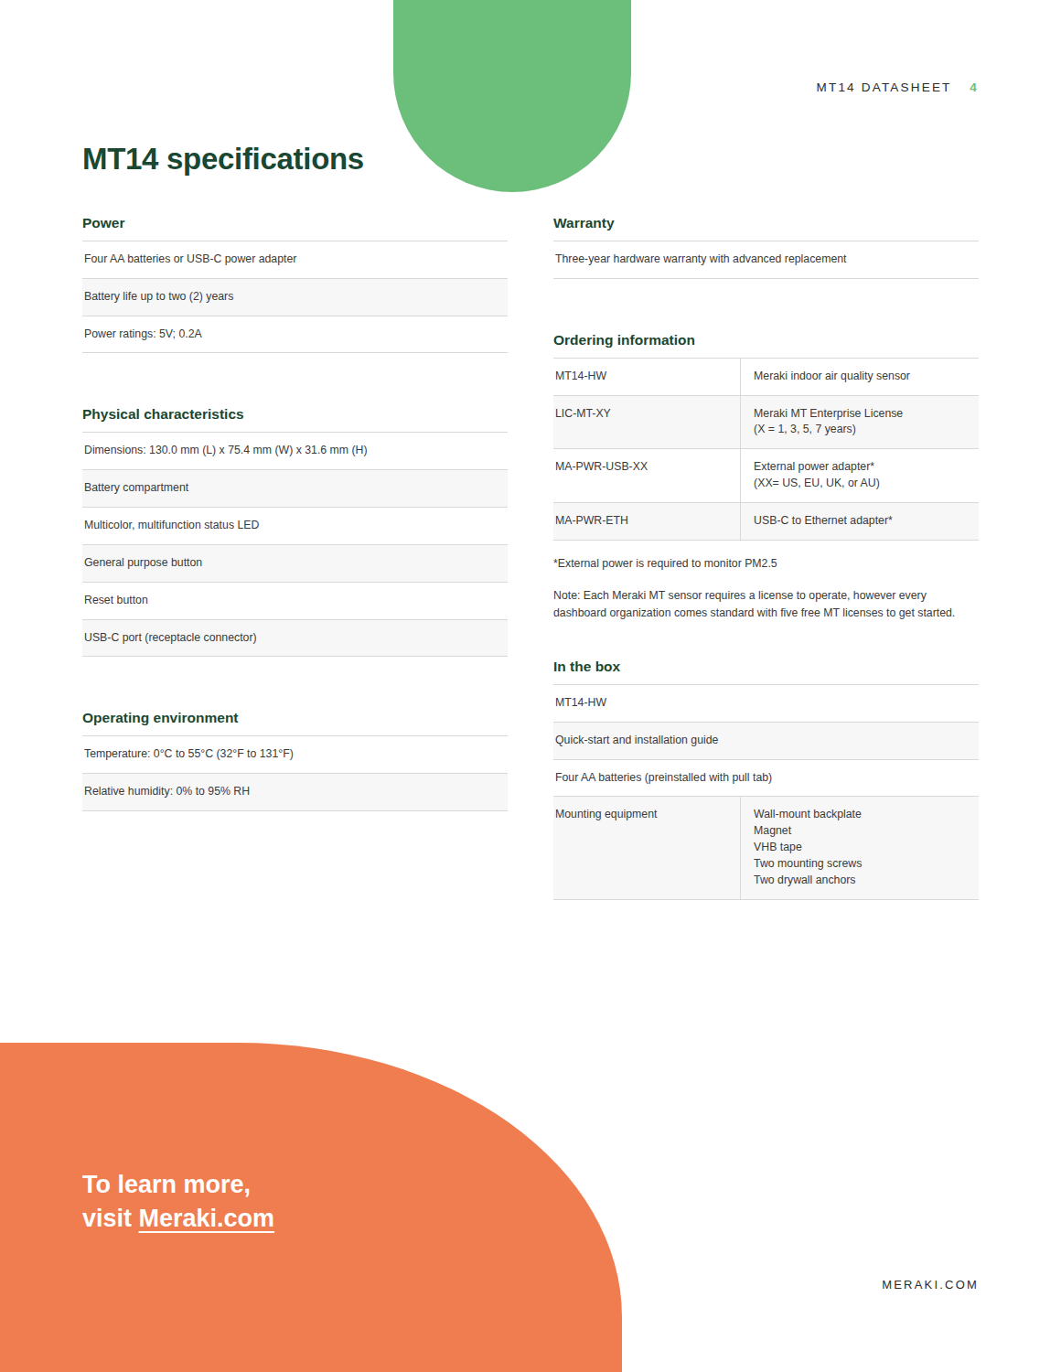MT14 DATASHEET 4
MT14 specifications
Power
| Four AA batteries or USB-C power adapter |
| Battery life up to two (2) years |
| Power ratings: 5V; 0.2A |
Physical characteristics
| Dimensions: 130.0 mm (L) x 75.4 mm (W) x 31.6 mm (H) |
| Battery compartment |
| Multicolor, multifunction status LED |
| General purpose button |
| Reset button |
| USB-C port (receptacle connector) |
Operating environment
| Temperature: 0°C to 55°C (32°F to 131°F) |
| Relative humidity: 0% to 95% RH |
Warranty
| Three-year hardware warranty with advanced replacement |
Ordering information
| MT14-HW | Meraki indoor air quality sensor |
| LIC-MT-XY | Meraki MT Enterprise License (X = 1, 3, 5, 7 years) |
| MA-PWR-USB-XX | External power adapter* (XX= US, EU, UK, or AU) |
| MA-PWR-ETH | USB-C to Ethernet adapter* |
*External power is required to monitor PM2.5
Note: Each Meraki MT sensor requires a license to operate, however every dashboard organization comes standard with five free MT licenses to get started.
In the box
| MT14-HW |
| Quick-start and installation guide |
| Four AA batteries (preinstalled with pull tab) |
| Mounting equipment | Wall-mount backplate Magnet VHB tape Two mounting screws Two drywall anchors |
To learn more,
visit Meraki.com
MERAKI.COM